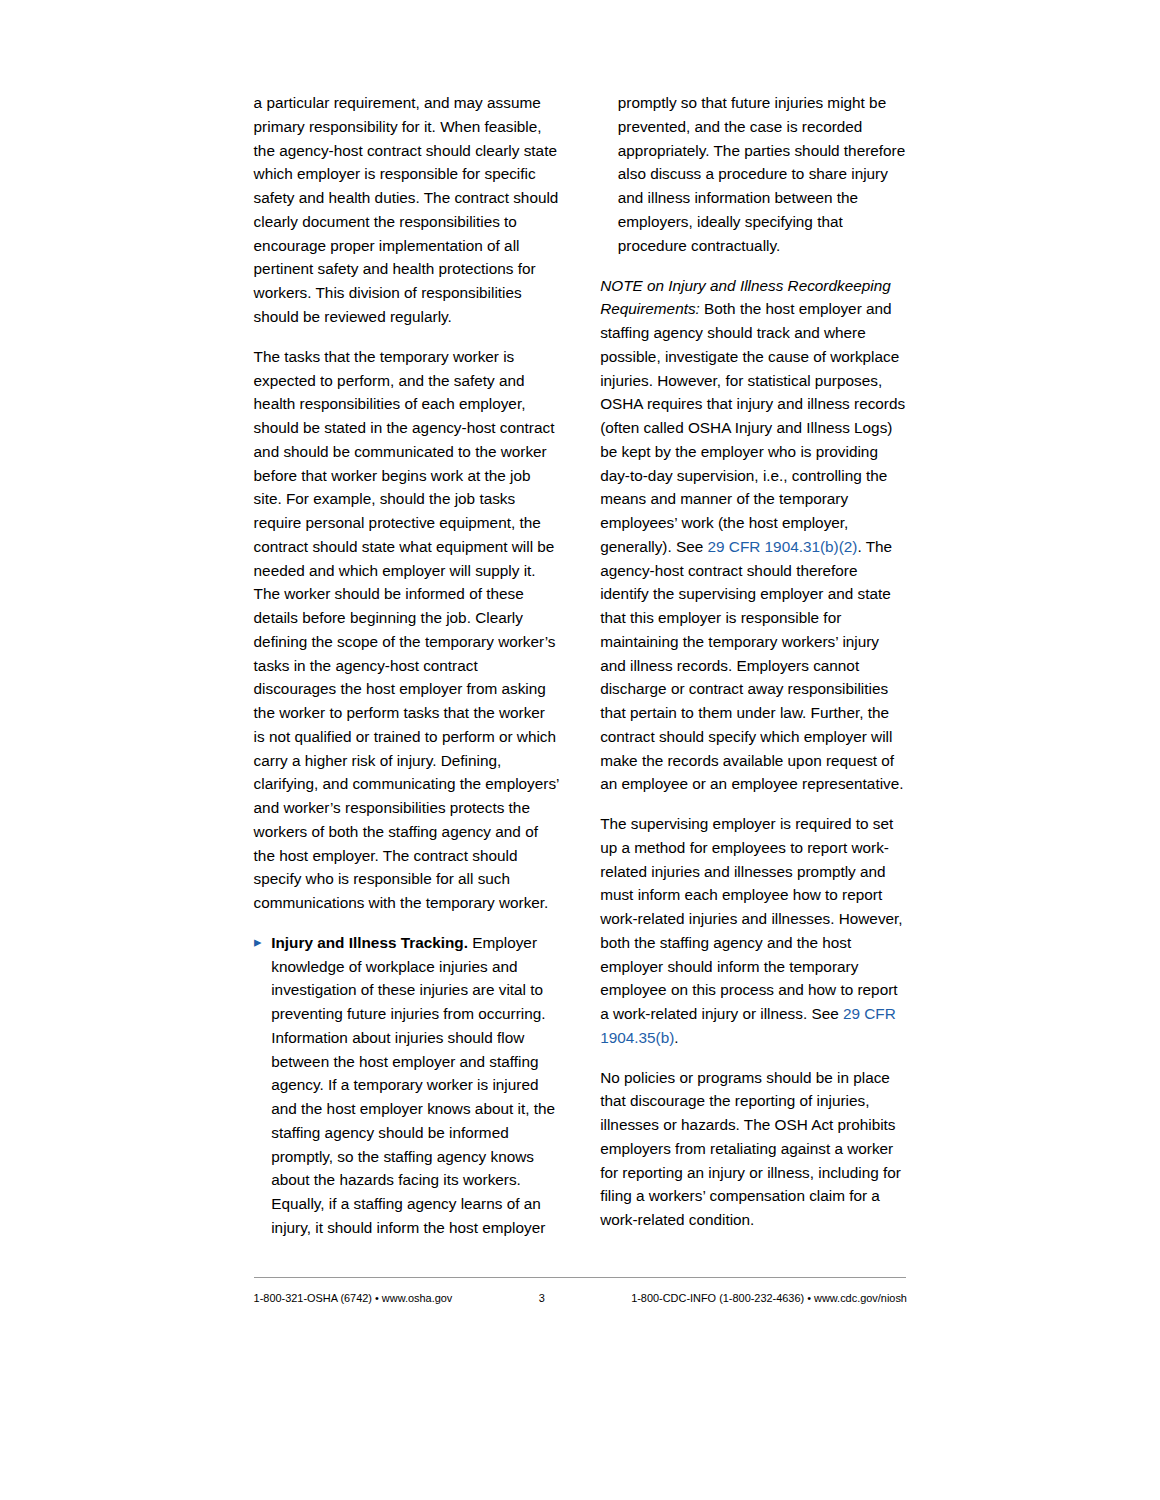a particular requirement, and may assume primary responsibility for it. When feasible, the agency-host contract should clearly state which employer is responsible for specific safety and health duties. The contract should clearly document the responsibilities to encourage proper implementation of all pertinent safety and health protections for workers. This division of responsibilities should be reviewed regularly.
The tasks that the temporary worker is expected to perform, and the safety and health responsibilities of each employer, should be stated in the agency-host contract and should be communicated to the worker before that worker begins work at the job site. For example, should the job tasks require personal protective equipment, the contract should state what equipment will be needed and which employer will supply it. The worker should be informed of these details before beginning the job. Clearly defining the scope of the temporary worker’s tasks in the agency-host contract discourages the host employer from asking the worker to perform tasks that the worker is not qualified or trained to perform or which carry a higher risk of injury. Defining, clarifying, and communicating the employers’ and worker’s responsibilities protects the workers of both the staffing agency and of the host employer. The contract should specify who is responsible for all such communications with the temporary worker.
Injury and Illness Tracking. Employer knowledge of workplace injuries and investigation of these injuries are vital to preventing future injuries from occurring. Information about injuries should flow between the host employer and staffing agency. If a temporary worker is injured and the host employer knows about it, the staffing agency should be informed promptly, so the staffing agency knows about the hazards facing its workers. Equally, if a staffing agency learns of an injury, it should inform the host employer promptly so that future injuries might be prevented, and the case is recorded appropriately. The parties should therefore also discuss a procedure to share injury and illness information between the employers, ideally specifying that procedure contractually.
NOTE on Injury and Illness Recordkeeping Requirements: Both the host employer and staffing agency should track and where possible, investigate the cause of workplace injuries. However, for statistical purposes, OSHA requires that injury and illness records (often called OSHA Injury and Illness Logs) be kept by the employer who is providing day-to-day supervision, i.e., controlling the means and manner of the temporary employees’ work (the host employer, generally). See 29 CFR 1904.31(b)(2). The agency-host contract should therefore identify the supervising employer and state that this employer is responsible for maintaining the temporary workers’ injury and illness records. Employers cannot discharge or contract away responsibilities that pertain to them under law. Further, the contract should specify which employer will make the records available upon request of an employee or an employee representative.
The supervising employer is required to set up a method for employees to report work-related injuries and illnesses promptly and must inform each employee how to report work-related injuries and illnesses. However, both the staffing agency and the host employer should inform the temporary employee on this process and how to report a work-related injury or illness. See 29 CFR 1904.35(b).
No policies or programs should be in place that discourage the reporting of injuries, illnesses or hazards. The OSH Act prohibits employers from retaliating against a worker for reporting an injury or illness, including for filing a workers’ compensation claim for a work-related condition.
1-800-321-OSHA (6742) • www.osha.gov
3
1-800-CDC-INFO (1-800-232-4636) • www.cdc.gov/niosh